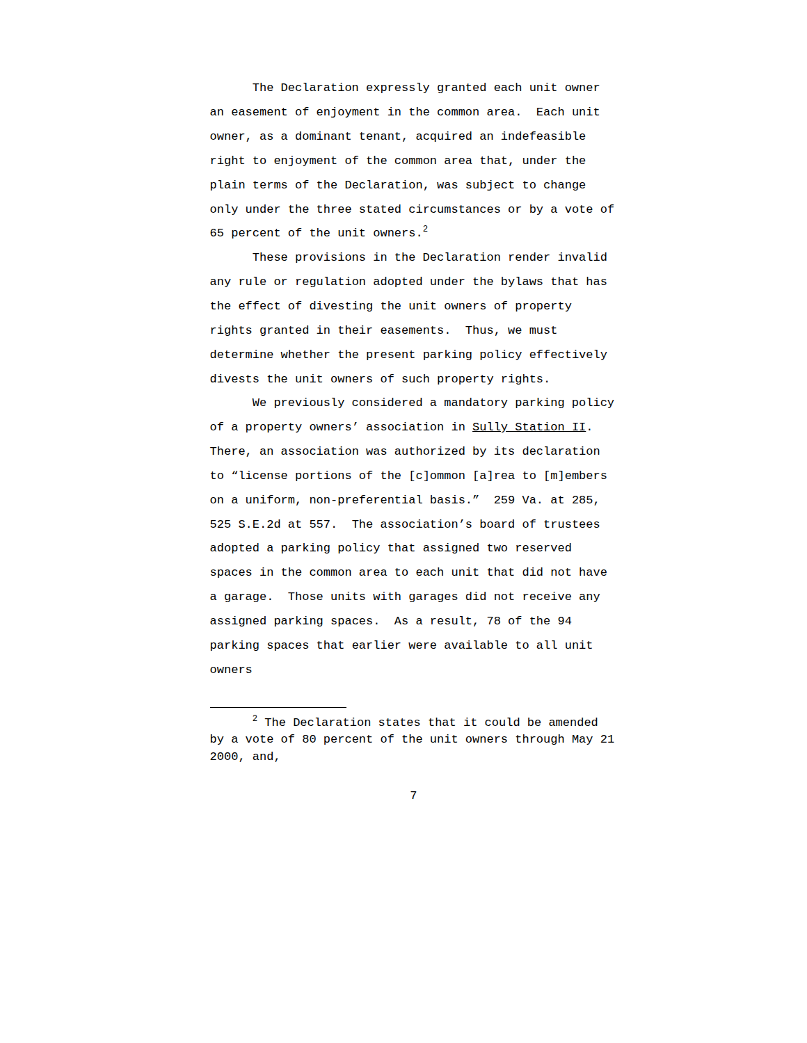The Declaration expressly granted each unit owner an easement of enjoyment in the common area. Each unit owner, as a dominant tenant, acquired an indefeasible right to enjoyment of the common area that, under the plain terms of the Declaration, was subject to change only under the three stated circumstances or by a vote of 65 percent of the unit owners.2
These provisions in the Declaration render invalid any rule or regulation adopted under the bylaws that has the effect of divesting the unit owners of property rights granted in their easements. Thus, we must determine whether the present parking policy effectively divests the unit owners of such property rights.
We previously considered a mandatory parking policy of a property owners’ association in Sully Station II. There, an association was authorized by its declaration to “license portions of the [c]ommon [a]rea to [m]embers on a uniform, non-preferential basis.” 259 Va. at 285, 525 S.E.2d at 557. The association’s board of trustees adopted a parking policy that assigned two reserved spaces in the common area to each unit that did not have a garage. Those units with garages did not receive any assigned parking spaces. As a result, 78 of the 94 parking spaces that earlier were available to all unit owners
2 The Declaration states that it could be amended by a vote of 80 percent of the unit owners through May 21 2000, and,
7